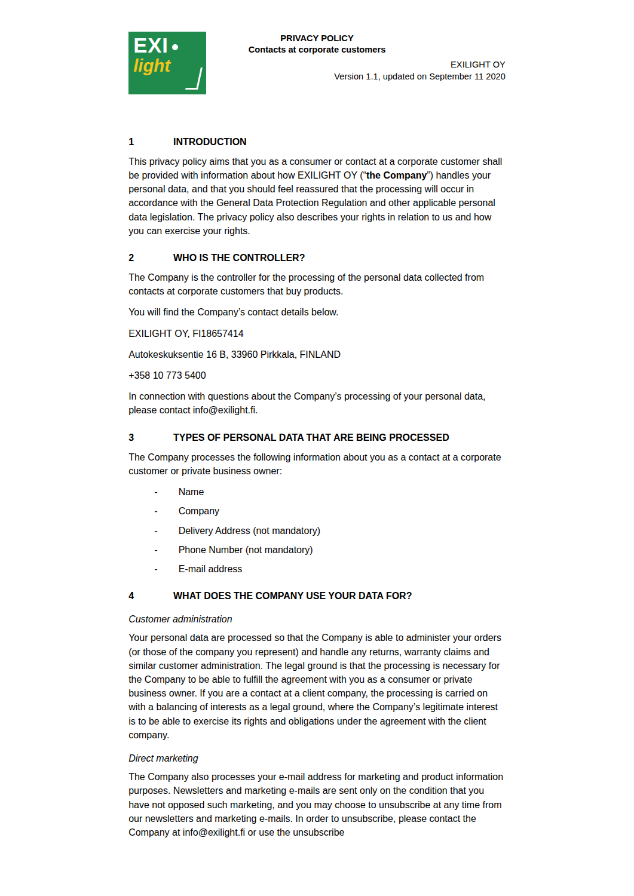EXI light
PRIVACY POLICY
Contacts at corporate customers
EXILIGHT OY
Version 1.1, updated on September 11 2020
1 INTRODUCTION
This privacy policy aims that you as a consumer or contact at a corporate customer shall be provided with information about how EXILIGHT OY (“the Company”) handles your personal data, and that you should feel reassured that the processing will occur in accordance with the General Data Protection Regulation and other applicable personal data legislation. The privacy policy also describes your rights in relation to us and how you can exercise your rights.
2 WHO IS THE CONTROLLER?
The Company is the controller for the processing of the personal data collected from contacts at corporate customers that buy products.
You will find the Company’s contact details below.
EXILIGHT OY, FI18657414
Autokeskuksentie 16 B, 33960 Pirkkala, FINLAND
+358 10 773 5400
In connection with questions about the Company’s processing of your personal data, please contact info@exilight.fi.
3 TYPES OF PERSONAL DATA THAT ARE BEING PROCESSED
The Company processes the following information about you as a contact at a corporate customer or private business owner:
Name
Company
Delivery Address (not mandatory)
Phone Number (not mandatory)
E-mail address
4 WHAT DOES THE COMPANY USE YOUR DATA FOR?
Customer administration
Your personal data are processed so that the Company is able to administer your orders (or those of the company you represent) and handle any returns, warranty claims and similar customer administration. The legal ground is that the processing is necessary for the Company to be able to fulfill the agreement with you as a consumer or private business owner. If you are a contact at a client company, the processing is carried on with a balancing of interests as a legal ground, where the Company’s legitimate interest is to be able to exercise its rights and obligations under the agreement with the client company.
Direct marketing
The Company also processes your e-mail address for marketing and product information purposes. Newsletters and marketing e-mails are sent only on the condition that you have not opposed such marketing, and you may choose to unsubscribe at any time from our newsletters and marketing e-mails. In order to unsubscribe, please contact the Company at info@exilight.fi or use the unsubscribe